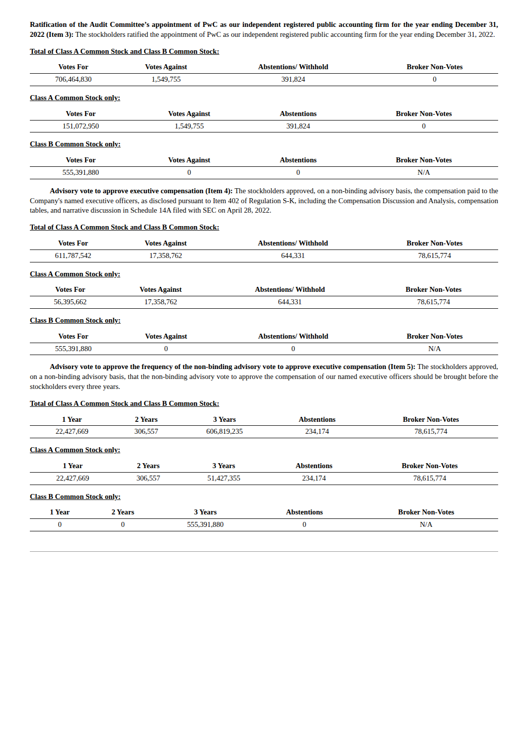Ratification of the Audit Committee’s appointment of PwC as our independent registered public accounting firm for the year ending December 31, 2022 (Item 3): The stockholders ratified the appointment of PwC as our independent registered public accounting firm for the year ending December 31, 2022.
Total of Class A Common Stock and Class B Common Stock:
| Votes For | Votes Against | Abstentions/ Withhold | Broker Non-Votes |
| --- | --- | --- | --- |
| 706,464,830 | 1,549,755 | 391,824 | 0 |
Class A Common Stock only:
| Votes For | Votes Against | Abstentions | Broker Non-Votes |
| --- | --- | --- | --- |
| 151,072,950 | 1,549,755 | 391,824 | 0 |
Class B Common Stock only:
| Votes For | Votes Against | Abstentions | Broker Non-Votes |
| --- | --- | --- | --- |
| 555,391,880 | 0 | 0 | N/A |
Advisory vote to approve executive compensation (Item 4): The stockholders approved, on a non-binding advisory basis, the compensation paid to the Company's named executive officers, as disclosed pursuant to Item 402 of Regulation S-K, including the Compensation Discussion and Analysis, compensation tables, and narrative discussion in Schedule 14A filed with SEC on April 28, 2022.
Total of Class A Common Stock and Class B Common Stock:
| Votes For | Votes Against | Abstentions/ Withhold | Broker Non-Votes |
| --- | --- | --- | --- |
| 611,787,542 | 17,358,762 | 644,331 | 78,615,774 |
Class A Common Stock only:
| Votes For | Votes Against | Abstentions/ Withhold | Broker Non-Votes |
| --- | --- | --- | --- |
| 56,395,662 | 17,358,762 | 644,331 | 78,615,774 |
Class B Common Stock only:
| Votes For | Votes Against | Abstentions/ Withhold | Broker Non-Votes |
| --- | --- | --- | --- |
| 555,391,880 | 0 | 0 | N/A |
Advisory vote to approve the frequency of the non-binding advisory vote to approve executive compensation (Item 5): The stockholders approved, on a non-binding advisory basis, that the non-binding advisory vote to approve the compensation of our named executive officers should be brought before the stockholders every three years.
Total of Class A Common Stock and Class B Common Stock:
| 1 Year | 2 Years | 3 Years | Abstentions | Broker Non-Votes |
| --- | --- | --- | --- | --- |
| 22,427,669 | 306,557 | 606,819,235 | 234,174 | 78,615,774 |
Class A Common Stock only:
| 1 Year | 2 Years | 3 Years | Abstentions | Broker Non-Votes |
| --- | --- | --- | --- | --- |
| 22,427,669 | 306,557 | 51,427,355 | 234,174 | 78,615,774 |
Class B Common Stock only:
| 1 Year | 2 Years | 3 Years | Abstentions | Broker Non-Votes |
| --- | --- | --- | --- | --- |
| 0 | 0 | 555,391,880 | 0 | N/A |